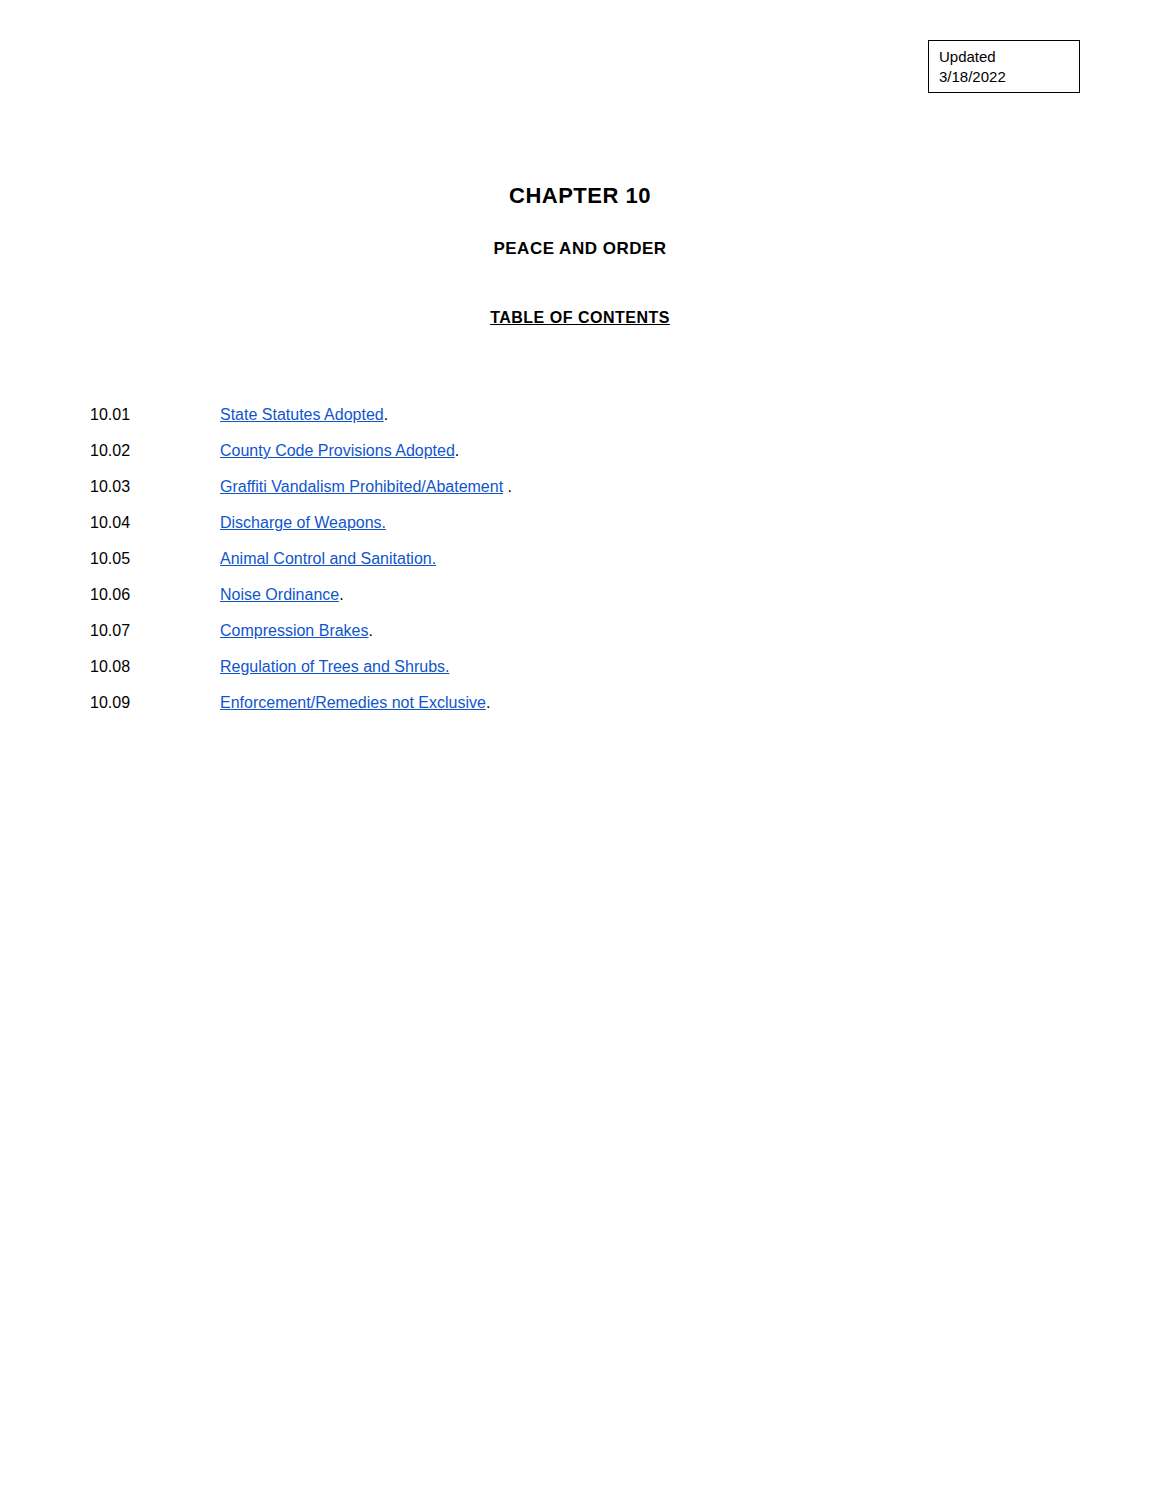Updated
3/18/2022
CHAPTER 10
PEACE AND ORDER
TABLE OF CONTENTS
| 10.01 | State Statutes Adopted . |
| 10.02 | County Code Provisions Adopted . |
| 10.03 | Graffiti Vandalism Prohibited/Abatement . |
| 10.04 | Discharge of Weapons. |
| 10.05 | Animal Control and Sanitation. |
| 10.06 | Noise Ordinance . |
| 10.07 | Compression Brakes . |
| 10.08 | Regulation of Trees and Shrubs. |
| 10.09 | Enforcement/Remedies not Exclusive . |